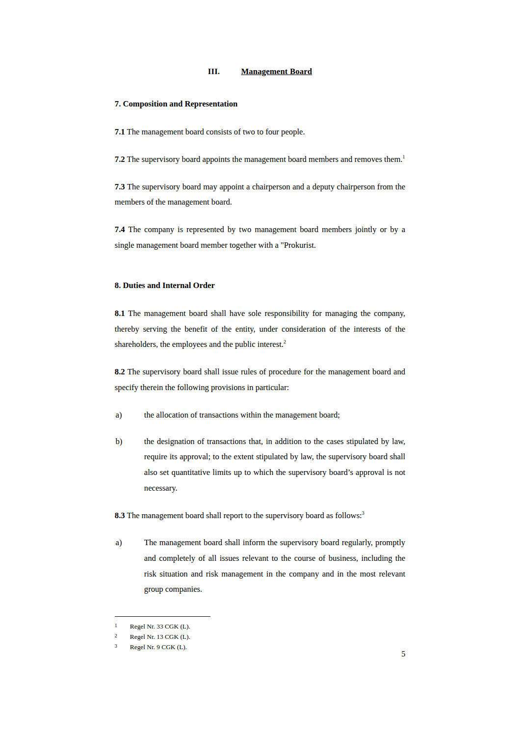III. Management Board
7. Composition and Representation
7.1 The management board consists of two to four people.
7.2 The supervisory board appoints the management board members and removes them.1
7.3 The supervisory board may appoint a chairperson and a deputy chairperson from the members of the management board.
7.4 The company is represented by two management board members jointly or by a single management board member together with a "Prokurist.
8. Duties and Internal Order
8.1 The management board shall have sole responsibility for managing the company, thereby serving the benefit of the entity, under consideration of the interests of the shareholders, the employees and the public interest.2
8.2 The supervisory board shall issue rules of procedure for the management board and specify therein the following provisions in particular:
a) the allocation of transactions within the management board;
b) the designation of transactions that, in addition to the cases stipulated by law, require its approval; to the extent stipulated by law, the supervisory board shall also set quantitative limits up to which the supervisory board’s approval is not necessary.
8.3 The management board shall report to the supervisory board as follows:3
a) The management board shall inform the supervisory board regularly, promptly and completely of all issues relevant to the course of business, including the risk situation and risk management in the company and in the most relevant group companies.
1 Regel Nr. 33 CGK (L).
2 Regel Nr. 13 CGK (L).
3 Regel Nr. 9 CGK (L).
5